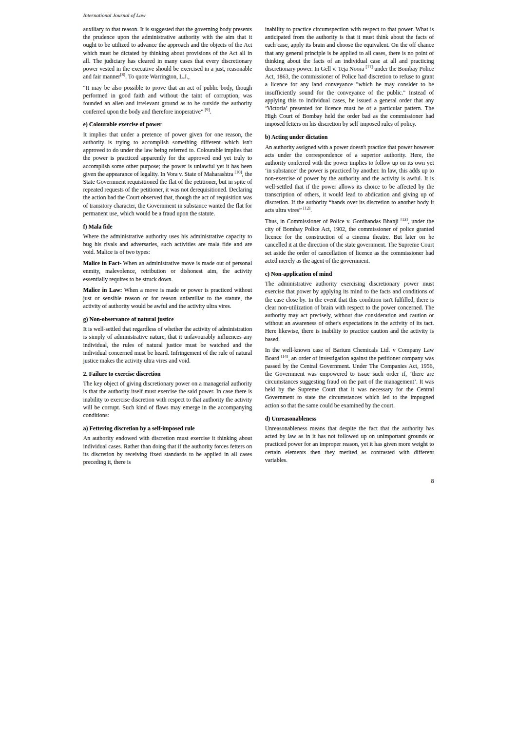International Journal of Law
auxiliary to that reason. It is suggested that the governing body presents the prudence upon the administrative authority with the aim that it ought to be utilized to advance the approach and the objects of the Act which must be dictated by thinking about provisions of the Act all in all. The judiciary has cleared in many cases that every discretionary power vested in the executive should be exercised in a just, reasonable and fair manner[8]. To quote Warrington, L.J.,
“It may be also possible to prove that an act of public body, though performed in good faith and without the taint of corruption, was founded an alien and irrelevant ground as to be outside the authority conferred upon the body and therefore inoperative” [9].
e) Colourable exercise of power
It implies that under a pretence of power given for one reason, the authority is trying to accomplish something different which isn't approved to do under the law being referred to. Colourable implies that the power is practiced apparently for the approved end yet truly to accomplish some other purpose; the power is unlawful yet it has been given the appearance of legality. In Vora v. State of Maharashtra [10], the State Government requisitioned the flat of the petitioner, but in spite of repeated requests of the petitioner, it was not derequisitioned. Declaring the action bad the Court observed that, though the act of requisition was of transitory character, the Government in substance wanted the flat for permanent use, which would be a fraud upon the statute.
f) Mala fide
Where the administrative authority uses his administrative capacity to bug his rivals and adversaries, such activities are mala fide and are void. Malice is of two types:
Malice in Fact- When an administrative move is made out of personal enmity, malevolence, retribution or dishonest aim, the activity essentially requires to be struck down.
Malice in Law: When a move is made or power is practiced without just or sensible reason or for reason unfamiliar to the statute, the activity of authority would be awful and the activity ultra vires.
g) Non-observance of natural justice
It is well-settled that regardless of whether the activity of administration is simply of administrative nature, that it unfavourably influences any individual, the rules of natural justice must be watched and the individual concerned must be heard. Infringement of the rule of natural justice makes the activity ultra vires and void.
2. Failure to exercise discretion
The key object of giving discretionary power on a managerial authority is that the authority itself must exercise the said power. In case there is inability to exercise discretion with respect to that authority the activity will be corrupt. Such kind of flaws may emerge in the accompanying conditions:
a) Fettering discretion by a self-imposed rule
An authority endowed with discretion must exercise it thinking about individual cases. Rather than doing that if the authority forces fetters on its discretion by receiving fixed standards to be applied in all cases preceding it, there is
inability to practice circumspection with respect to that power. What is anticipated from the authority is that it must think about the facts of each case, apply its brain and choose the equivalent. On the off chance that any general principle is be applied to all cases, there is no point of thinking about the facts of an individual case at all and practicing discretionary power. In Gell v. Teja Noora [11] under the Bombay Police Act, 1863, the commissioner of Police had discretion to refuse to grant a licence for any land conveyance "which he may consider to be insufficiently sound for the conveyance of the public." Instead of applying this to individual cases, he issued a general order that any ‘Victoria’ presented for licence must be of a particular pattern. The High Court of Bombay held the order bad as the commissioner had imposed fetters on his discretion by self-imposed rules of policy.
b) Acting under dictation
An authority assigned with a power doesn't practice that power however acts under the correspondence of a superior authority. Here, the authority conferred with the power implies to follow up on its own yet ‘in substance’ the power is practiced by another. In law, this adds up to non-exercise of power by the authority and the activity is awful. It is well-settled that if the power allows its choice to be affected by the transcription of others, it would lead to abdication and giving up of discretion. If the authority “hands over its discretion to another body it acts ultra vires” [12].
Thus, in Commissioner of Police v. Gordhandas Bhanji [13], under the city of Bombay Police Act, 1902, the commissioner of police granted licence for the construction of a cinema theatre. But later on he cancelled it at the direction of the state government. The Supreme Court set aside the order of cancellation of licence as the commissioner had acted merely as the agent of the government.
c) Non-application of mind
The administrative authority exercising discretionary power must exercise that power by applying its mind to the facts and conditions of the case close by. In the event that this condition isn't fulfilled, there is clear non-utilization of brain with respect to the power concerned. The authority may act precisely, without due consideration and caution or without an awareness of other's expectations in the activity of its tact. Here likewise, there is inability to practice caution and the activity is based.
In the well-known case of Barium Chemicals Ltd. v Company Law Board [14], an order of investigation against the petitioner company was passed by the Central Government. Under The Companies Act, 1956, the Government was empowered to issue such order if, ‘there are circumstances suggesting fraud on the part of the management’. It was held by the Supreme Court that it was necessary for the Central Government to state the circumstances which led to the impugned action so that the same could be examined by the court.
d) Unreasonableness
Unreasonableness means that despite the fact that the authority has acted by law as in it has not followed up on unimportant grounds or practiced power for an improper reason, yet it has given more weight to certain elements then they merited as contrasted with different variables.
8